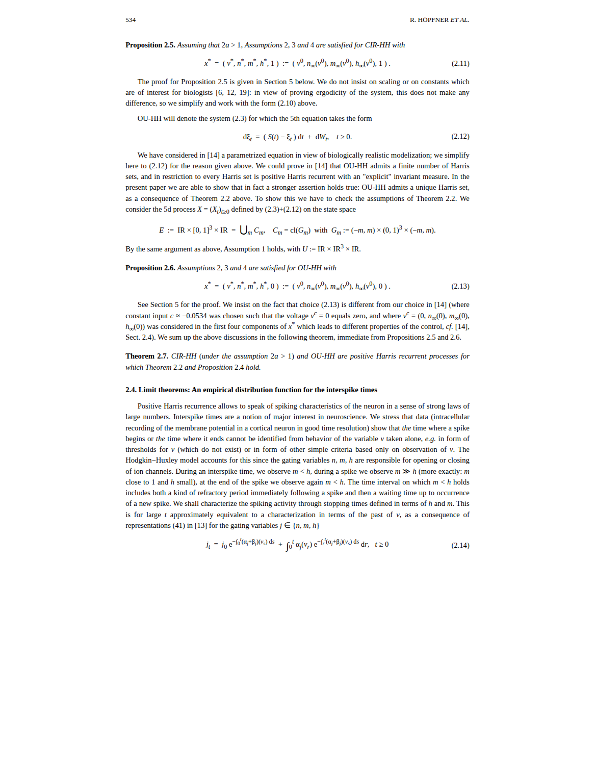534 R. HÖPFNER ET AL.
Proposition 2.5. Assuming that 2a > 1, Assumptions 2, 3 and 4 are satisfied for CIR-HH with
x* = ( v*, n*, m*, h*, 1 ) := ( v0, n∞(v0), m∞(v0), h∞(v0), 1 ) . (2.11)
The proof for Proposition 2.5 is given in Section 5 below. We do not insist on scaling or on constants which are of interest for biologists [6, 12, 19]: in view of proving ergodicity of the system, this does not make any difference, so we simplify and work with the form (2.10) above.
OU-HH will denote the system (2.3) for which the 5th equation takes the form
dξt = ( S(t) − ξt ) dt + dWt, t ≥ 0. (2.12)
We have considered in [14] a parametrized equation in view of biologically realistic modelization; we simplify here to (2.12) for the reason given above. We could prove in [14] that OU-HH admits a finite number of Harris sets, and in restriction to every Harris set is positive Harris recurrent with an "explicit" invariant measure. In the present paper we are able to show that in fact a stronger assertion holds true: OU-HH admits a unique Harris set, as a consequence of Theorem 2.2 above. To show this we have to check the assumptions of Theorem 2.2. We consider the 5d process X = (Xt)t≥0 defined by (2.3)+(2.12) on the state space
E := IR × [0, 1]3 × IR = ⋃m Cm, Cm = cl(Gm) with Gm := (−m, m) × (0, 1)3 × (−m, m).
By the same argument as above, Assumption 1 holds, with U := IR × IR3 × IR.
Proposition 2.6. Assumptions 2, 3 and 4 are satisfied for OU-HH with
x* = ( v*, n*, m*, h*, 0 ) := ( v0, n∞(v0), m∞(v0), h∞(v0), 0 ) . (2.13)
See Section 5 for the proof. We insist on the fact that choice (2.13) is different from our choice in [14] (where constant input c ≈ −0.0534 was chosen such that the voltage vc = 0 equals zero, and where vc = (0, n∞(0), m∞(0), h∞(0)) was considered in the first four components of x* which leads to different properties of the control, cf. [14], Sect. 2.4). We sum up the above discussions in the following theorem, immediate from Propositions 2.5 and 2.6.
Theorem 2.7. CIR-HH (under the assumption 2a > 1) and OU-HH are positive Harris recurrent processes for which Theorem 2.2 and Proposition 2.4 hold.
2.4. Limit theorems: An empirical distribution function for the interspike times
Positive Harris recurrence allows to speak of spiking characteristics of the neuron in a sense of strong laws of large numbers. Interspike times are a notion of major interest in neuroscience. We stress that data (intracellular recording of the membrane potential in a cortical neuron in good time resolution) show that the time where a spike begins or the time where it ends cannot be identified from behavior of the variable v taken alone, e.g. in form of thresholds for v (which do not exist) or in form of other simple criteria based only on observation of v. The Hodgkin−Huxley model accounts for this since the gating variables n, m, h are responsible for opening or closing of ion channels. During an interspike time, we observe m < h, during a spike we observe m ≫ h (more exactly: m close to 1 and h small), at the end of the spike we observe again m < h. The time interval on which m < h holds includes both a kind of refractory period immediately following a spike and then a waiting time up to occurrence of a new spike. We shall characterize the spiking activity through stopping times defined in terms of h and m. This is for large t approximately equivalent to a characterization in terms of the past of v, as a consequence of representations (41) in [13] for the gating variables j ∈ {n, m, h}
jt = j0 e−∫0t(αj+βj)(vs) ds + ∫0t αj(vr) e−∫rt(αj+βj)(vs) ds dr, t ≥ 0 (2.14)